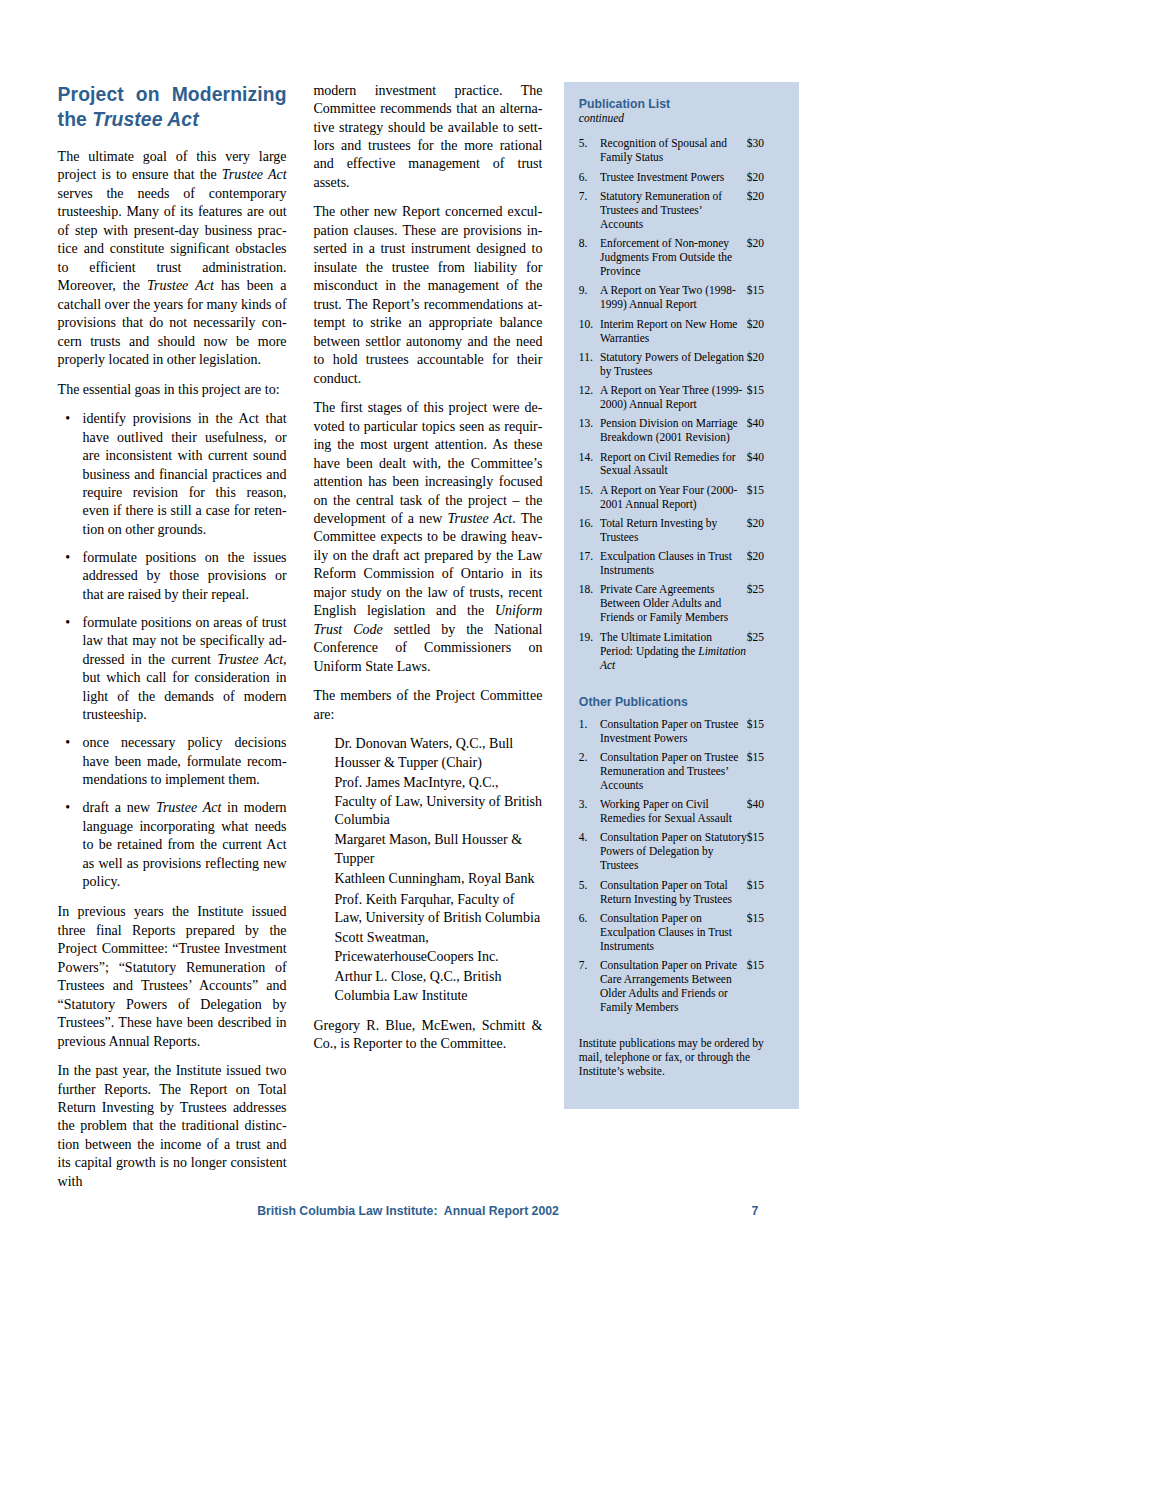Project on Modernizing the Trustee Act
The ultimate goal of this very large project is to ensure that the Trustee Act serves the needs of contemporary trusteeship. Many of its features are out of step with present-day business practice and constitute significant obstacles to efficient trust administration. Moreover, the Trustee Act has been a catchall over the years for many kinds of provisions that do not necessarily concern trusts and should now be more properly located in other legislation.
The essential goas in this project are to:
identify provisions in the Act that have outlived their usefulness, or are inconsistent with current sound business and financial practices and require revision for this reason, even if there is still a case for retention on other grounds.
formulate positions on the issues addressed by those provisions or that are raised by their repeal.
formulate positions on areas of trust law that may not be specifically addressed in the current Trustee Act, but which call for consideration in light of the demands of modern trusteeship.
once necessary policy decisions have been made, formulate recommendations to implement them.
draft a new Trustee Act in modern language incorporating what needs to be retained from the current Act as well as provisions reflecting new policy.
In previous years the Institute issued three final Reports prepared by the Project Committee: “Trustee Investment Powers”; “Statutory Remuneration of Trustees and Trustees’ Accounts” and “Statutory Powers of Delegation by Trustees”. These have been described in previous Annual Reports.
In the past year, the Institute issued two further Reports. The Report on Total Return Investing by Trustees addresses the problem that the traditional distinction between the income of a trust and its capital growth is no longer consistent with
modern investment practice. The Committee recommends that an alternative strategy should be available to settlors and trustees for the more rational and effective management of trust assets.
The other new Report concerned exculpation clauses. These are provisions inserted in a trust instrument designed to insulate the trustee from liability for misconduct in the management of the trust. The Report’s recommendations attempt to strike an appropriate balance between settlor autonomy and the need to hold trustees accountable for their conduct.
The first stages of this project were devoted to particular topics seen as requiring the most urgent attention. As these have been dealt with, the Committee’s attention has been increasingly focused on the central task of the project – the development of a new Trustee Act. The Committee expects to be drawing heavily on the draft act prepared by the Law Reform Commission of Ontario in its major study on the law of trusts, recent English legislation and the Uniform Trust Code settled by the National Conference of Commissioners on Uniform State Laws.
The members of the Project Committee are:
Dr. Donovan Waters, Q.C., Bull Housser & Tupper (Chair)
Prof. James MacIntyre, Q.C., Faculty of Law, University of British Columbia
Margaret Mason, Bull Housser & Tupper
Kathleen Cunningham, Royal Bank
Prof. Keith Farquhar, Faculty of Law, University of British Columbia
Scott Sweatman, PricewaterhouseCoopers Inc.
Arthur L. Close, Q.C., British Columbia Law Institute
Gregory R. Blue, McEwen, Schmitt & Co., is Reporter to the Committee.
Publication List
continued
| 5. | Recognition of Spousal and Family Status | $30 |
| 6. | Trustee Investment Powers | $20 |
| 7. | Statutory Remuneration of Trustees and Trustees’ Accounts | $20 |
| 8. | Enforcement of Non-money Judgments From Outside the Province | $20 |
| 9. | A Report on Year Two (1998-1999) Annual Report | $15 |
| 10. | Interim Report on New Home Warranties | $20 |
| 11. | Statutory Powers of Delegation by Trustees | $20 |
| 12. | A Report on Year Three (1999-2000) Annual Report | $15 |
| 13. | Pension Division on Marriage Breakdown (2001 Revision) | $40 |
| 14. | Report on Civil Remedies for Sexual Assault | $40 |
| 15. | A Report on Year Four (2000-2001 Annual Report) | $15 |
| 16. | Total Return Investing by Trustees | $20 |
| 17. | Exculpation Clauses in Trust Instruments | $20 |
| 18. | Private Care Agreements Between Older Adults and Friends or Family Members | $25 |
| 19. | The Ultimate Limitation Period: Updating the Limitation Act | $25 |
Other Publications
| 1. | Consultation Paper on Trustee Investment Powers | $15 |
| 2. | Consultation Paper on Trustee Remuneration and Trustees’ Accounts | $15 |
| 3. | Working Paper on Civil Remedies for Sexual Assault | $40 |
| 4. | Consultation Paper on Statutory Powers of Delegation by Trustees | $15 |
| 5. | Consultation Paper on Total Return Investing by Trustees | $15 |
| 6. | Consultation Paper on Exculpation Clauses in Trust Instruments | $15 |
| 7. | Consultation Paper on Private Care Arrangements Between Older Adults and Friends or Family Members | $15 |
Institute publications may be ordered by mail, telephone or fax, or through the Institute’s website.
British Columbia Law Institute: Annual Report 2002 7